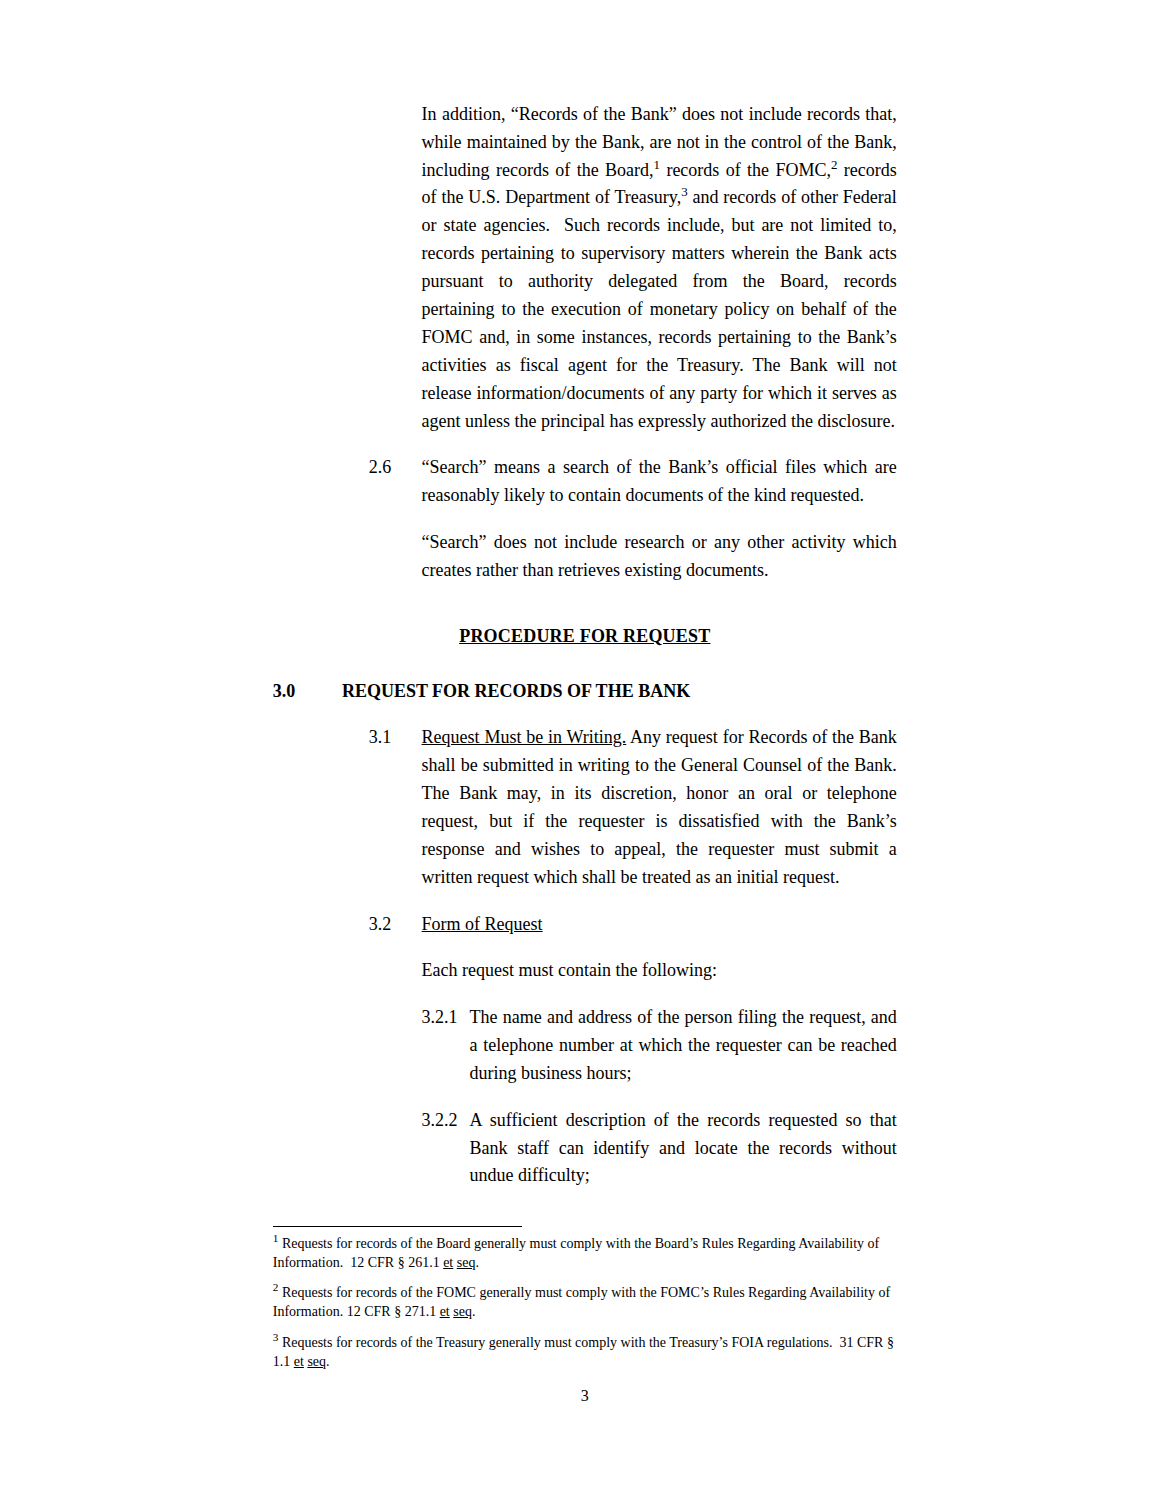In addition, “Records of the Bank” does not include records that, while maintained by the Bank, are not in the control of the Bank, including records of the Board,1 records of the FOMC,2 records of the U.S. Department of Treasury,3 and records of other Federal or state agencies. Such records include, but are not limited to, records pertaining to supervisory matters wherein the Bank acts pursuant to authority delegated from the Board, records pertaining to the execution of monetary policy on behalf of the FOMC and, in some instances, records pertaining to the Bank’s activities as fiscal agent for the Treasury. The Bank will not release information/documents of any party for which it serves as agent unless the principal has expressly authorized the disclosure.
2.6
“Search” means a search of the Bank’s official files which are reasonably likely to contain documents of the kind requested.
“Search” does not include research or any other activity which creates rather than retrieves existing documents.
PROCEDURE FOR REQUEST
3.0
REQUEST FOR RECORDS OF THE BANK
3.1
Request Must be in Writing. Any request for Records of the Bank shall be submitted in writing to the General Counsel of the Bank. The Bank may, in its discretion, honor an oral or telephone request, but if the requester is dissatisfied with the Bank’s response and wishes to appeal, the requester must submit a written request which shall be treated as an initial request.
3.2
Form of Request
Each request must contain the following:
3.2.1
The name and address of the person filing the request, and a telephone number at which the requester can be reached during business hours;
3.2.2
A sufficient description of the records requested so that Bank staff can identify and locate the records without undue difficulty;
1 Requests for records of the Board generally must comply with the Board’s Rules Regarding Availability of Information. 12 CFR § 261.1 et seq.
2 Requests for records of the FOMC generally must comply with the FOMC’s Rules Regarding Availability of Information. 12 CFR § 271.1 et seq.
3 Requests for records of the Treasury generally must comply with the Treasury’s FOIA regulations. 31 CFR § 1.1 et seq.
3